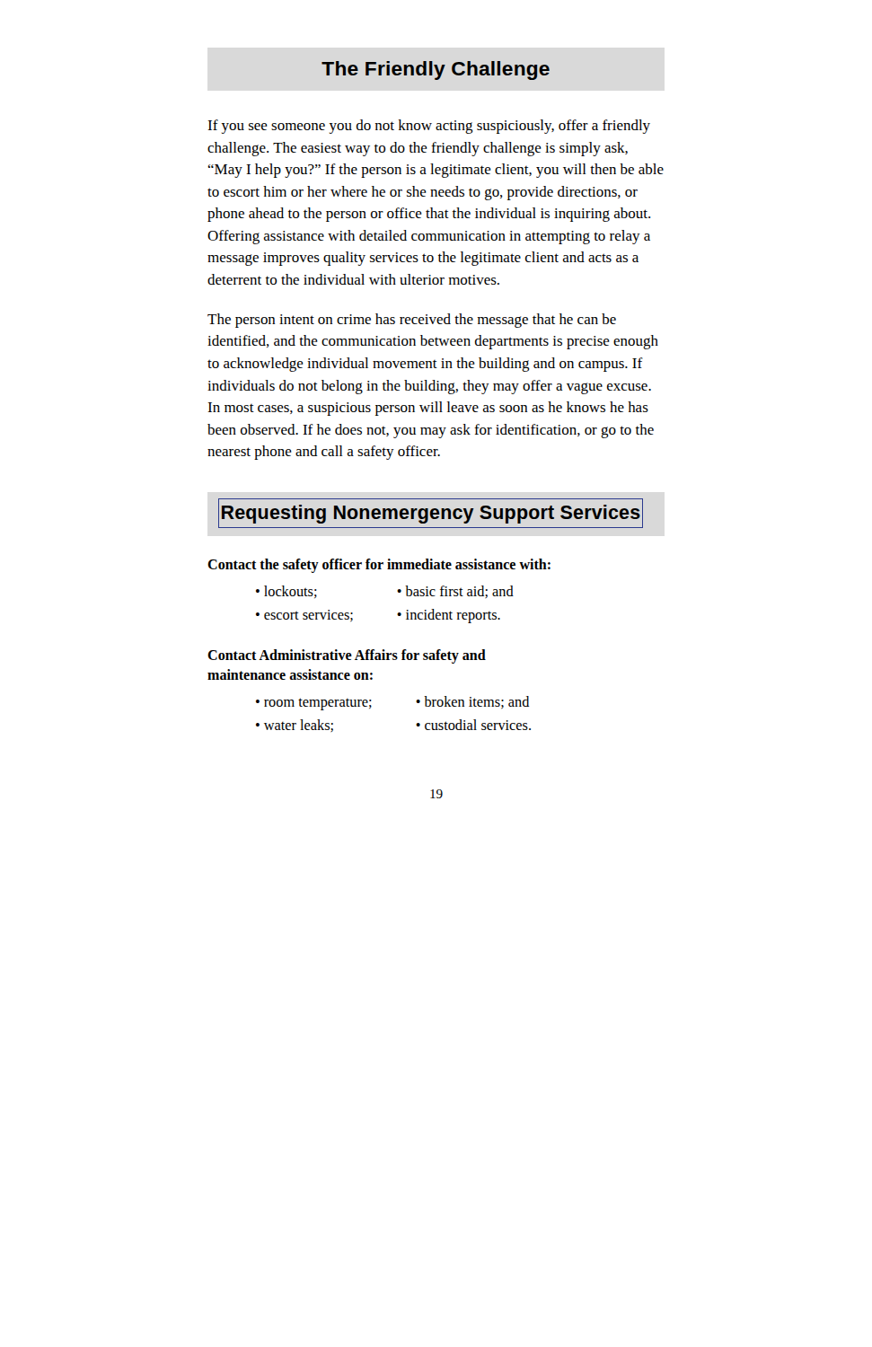The Friendly Challenge
If you see someone you do not know acting suspiciously, offer a friendly challenge. The easiest way to do the friendly challenge is simply ask, “May I help you?” If the person is a legitimate client, you will then be able to escort him or her where he or she needs to go, provide directions, or phone ahead to the person or office that the individual is inquiring about. Offering assistance with detailed communication in attempting to relay a message improves quality services to the legitimate client and acts as a deterrent to the individual with ulterior motives.
The person intent on crime has received the message that he can be identified, and the communication between departments is precise enough to acknowledge individual movement in the building and on campus. If individuals do not belong in the building, they may offer a vague excuse. In most cases, a suspicious person will leave as soon as he knows he has been observed. If he does not, you may ask for identification, or go to the nearest phone and call a safety officer.
Requesting Nonemergency Support Services
Contact the safety officer for immediate assistance with:
| lockouts; | basic first aid; and |
| escort services; | incident reports. |
Contact Administrative Affairs for safety and
maintenance assistance on:
| room temperature; | broken items; and |
| water leaks; | custodial services. |
19